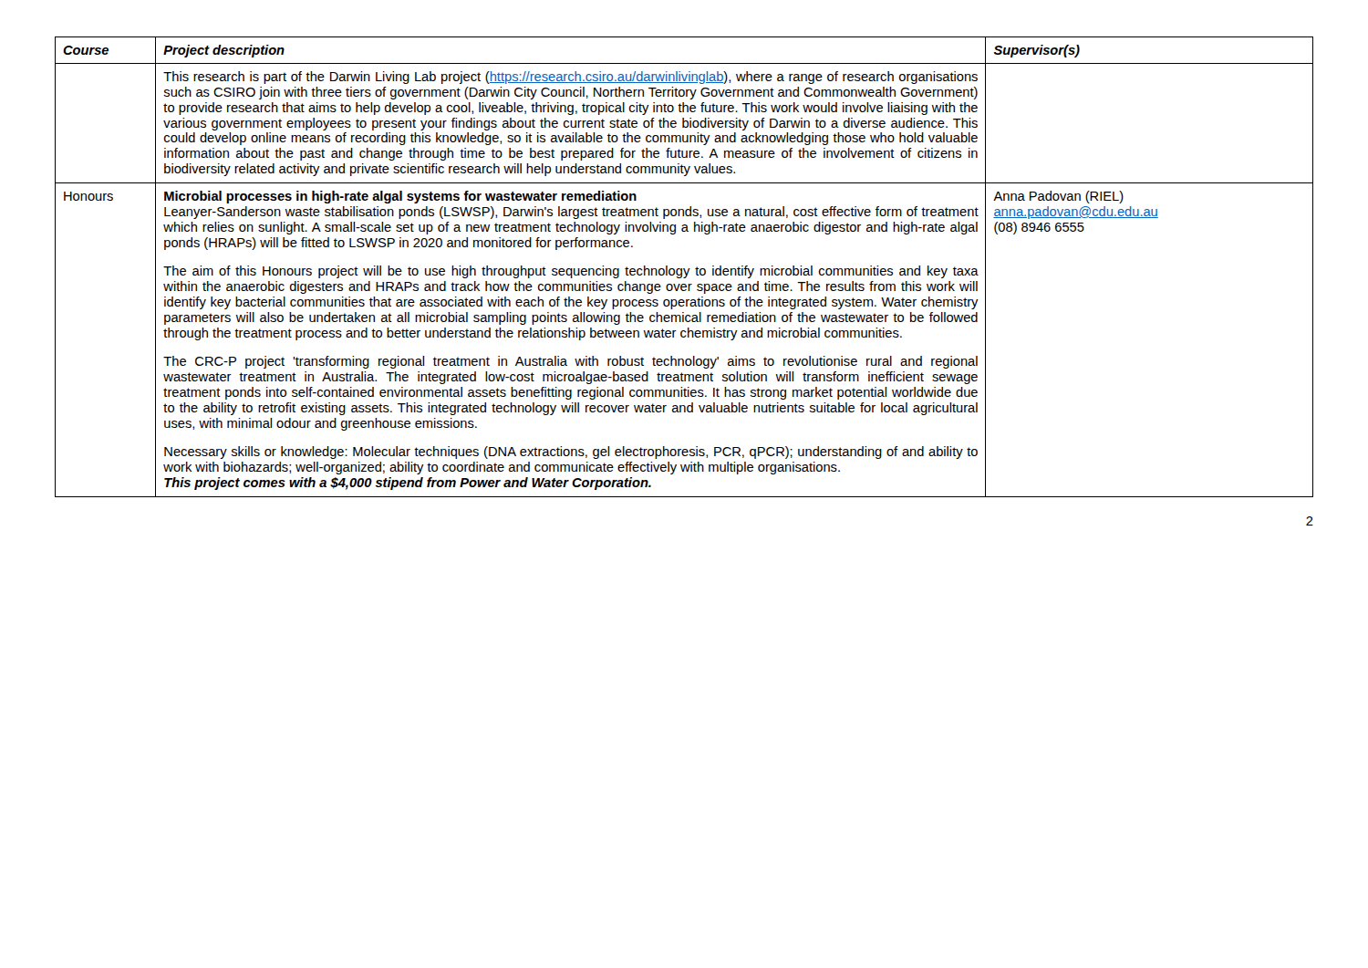| Course | Project description | Supervisor(s) |
| --- | --- | --- |
| | This research is part of the Darwin Living Lab project ( https://research.csiro.au/darwinlivinglab ), where a range of research organisations such as CSIRO join with three tiers of government (Darwin City Council, Northern Territory Government and Commonwealth Government) to provide research that aims to help develop a cool, liveable, thriving, tropical city into the future. This work would involve liaising with the various government employees to present your findings about the current state of the biodiversity of Darwin to a diverse audience. This could develop online means of recording this knowledge, so it is available to the community and acknowledging those who hold valuable information about the past and change through time to be best prepared for the future. A measure of the involvement of citizens in biodiversity related activity and private scientific research will help understand community values. | |
| Honours | Microbial processes in high-rate algal systems for wastewater remediation Leanyer-Sanderson waste stabilisation ponds (LSWSP), Darwin's largest treatment ponds, use a natural, cost effective form of treatment which relies on sunlight. A small-scale set up of a new treatment technology involving a high-rate anaerobic digestor and high-rate algal ponds (HRAPs) will be fitted to LSWSP in 2020 and monitored for performance. The aim of this Honours project will be to use high throughput sequencing technology to identify microbial communities and key taxa within the anaerobic digesters and HRAPs and track how the communities change over space and time. The results from this work will identify key bacterial communities that are associated with each of the key process operations of the integrated system. Water chemistry parameters will also be undertaken at all microbial sampling points allowing the chemical remediation of the wastewater to be followed through the treatment process and to better understand the relationship between water chemistry and microbial communities. The CRC-P project 'transforming regional treatment in Australia with robust technology' aims to revolutionise rural and regional wastewater treatment in Australia. The integrated low-cost microalgae-based treatment solution will transform inefficient sewage treatment ponds into self-contained environmental assets benefitting regional communities. It has strong market potential worldwide due to the ability to retrofit existing assets. This integrated technology will recover water and valuable nutrients suitable for local agricultural uses, with minimal odour and greenhouse emissions. Necessary skills or knowledge: Molecular techniques (DNA extractions, gel electrophoresis, PCR, qPCR); understanding of and ability to work with biohazards; well-organized; ability to coordinate and communicate effectively with multiple organisations. This project comes with a $4,000 stipend from Power and Water Corporation. | Anna Padovan (RIEL) anna.padovan@cdu.edu.au (08) 8946 6555 |
2